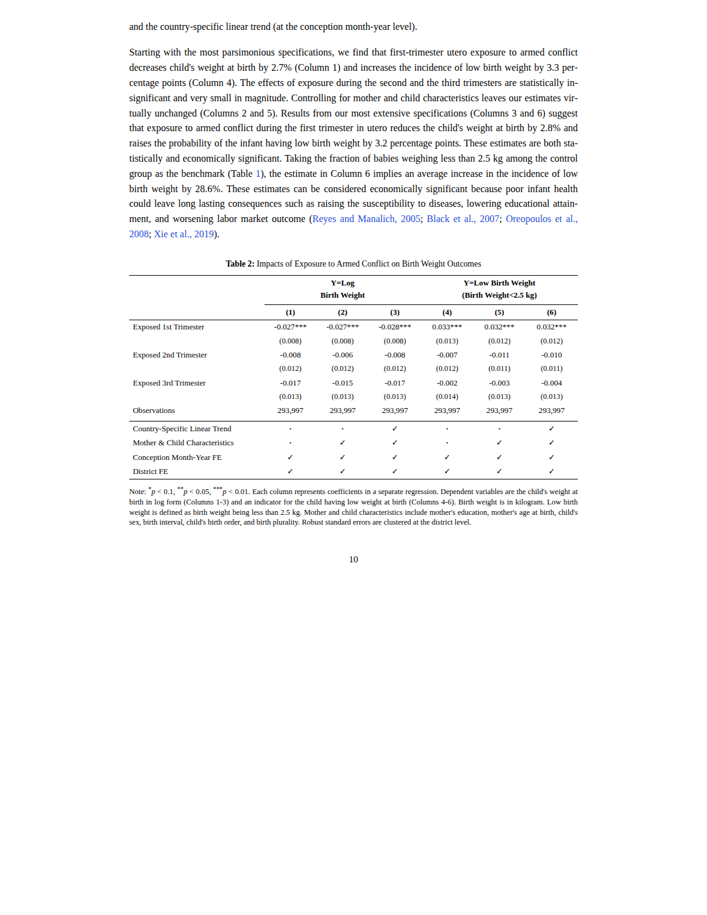and the country-specific linear trend (at the conception month-year level).
Starting with the most parsimonious specifications, we find that first-trimester utero exposure to armed conflict decreases child's weight at birth by 2.7% (Column 1) and increases the incidence of low birth weight by 3.3 percentage points (Column 4). The effects of exposure during the second and the third trimesters are statistically insignificant and very small in magnitude. Controlling for mother and child characteristics leaves our estimates virtually unchanged (Columns 2 and 5). Results from our most extensive specifications (Columns 3 and 6) suggest that exposure to armed conflict during the first trimester in utero reduces the child's weight at birth by 2.8% and raises the probability of the infant having low birth weight by 3.2 percentage points. These estimates are both statistically and economically significant. Taking the fraction of babies weighing less than 2.5 kg among the control group as the benchmark (Table 1), the estimate in Column 6 implies an average increase in the incidence of low birth weight by 28.6%. These estimates can be considered economically significant because poor infant health could leave long lasting consequences such as raising the susceptibility to diseases, lowering educational attainment, and worsening labor market outcome (Reyes and Manalich, 2005; Black et al., 2007; Oreopoulos et al., 2008; Xie et al., 2019).
Table 2: Impacts of Exposure to Armed Conflict on Birth Weight Outcomes
| | Y=Log Birth Weight | Y=Low Birth Weight (Birth Weight<2.5 kg) |
| --- | --- | --- |
| | (1) | (2) | (3) | (4) | (5) | (6) |
| Exposed 1st Trimester | -0.027*** | -0.027*** | -0.028*** | 0.033*** | 0.032*** | 0.032*** |
| | (0.008) | (0.008) | (0.008) | (0.013) | (0.012) | (0.012) |
| Exposed 2nd Trimester | -0.008 | -0.006 | -0.008 | -0.007 | -0.011 | -0.010 |
| | (0.012) | (0.012) | (0.012) | (0.012) | (0.011) | (0.011) |
| Exposed 3rd Trimester | -0.017 | -0.015 | -0.017 | -0.002 | -0.003 | -0.004 |
| | (0.013) | (0.013) | (0.013) | (0.014) | (0.013) | (0.013) |
| Observations | 293,997 | 293,997 | 293,997 | 293,997 | 293,997 | 293,997 |
| Country-Specific Linear Trend | · | · | ✓ | · | · | ✓ |
| Mother & Child Characteristics | · | ✓ | ✓ | · | ✓ | ✓ |
| Conception Month-Year FE | ✓ | ✓ | ✓ | ✓ | ✓ | ✓ |
| District FE | ✓ | ✓ | ✓ | ✓ | ✓ | ✓ |
Note: *p < 0.1, **p < 0.05, ***p < 0.01. Each column represents coefficients in a separate regression. Dependent variables are the child's weight at birth in log form (Columns 1-3) and an indicator for the child having low weight at birth (Columns 4-6). Birth weight is in kilogram. Low birth weight is defined as birth weight being less than 2.5 kg. Mother and child characteristics include mother's education, mother's age at birth, child's sex, birth interval, child's birth order, and birth plurality. Robust standard errors are clustered at the district level.
10